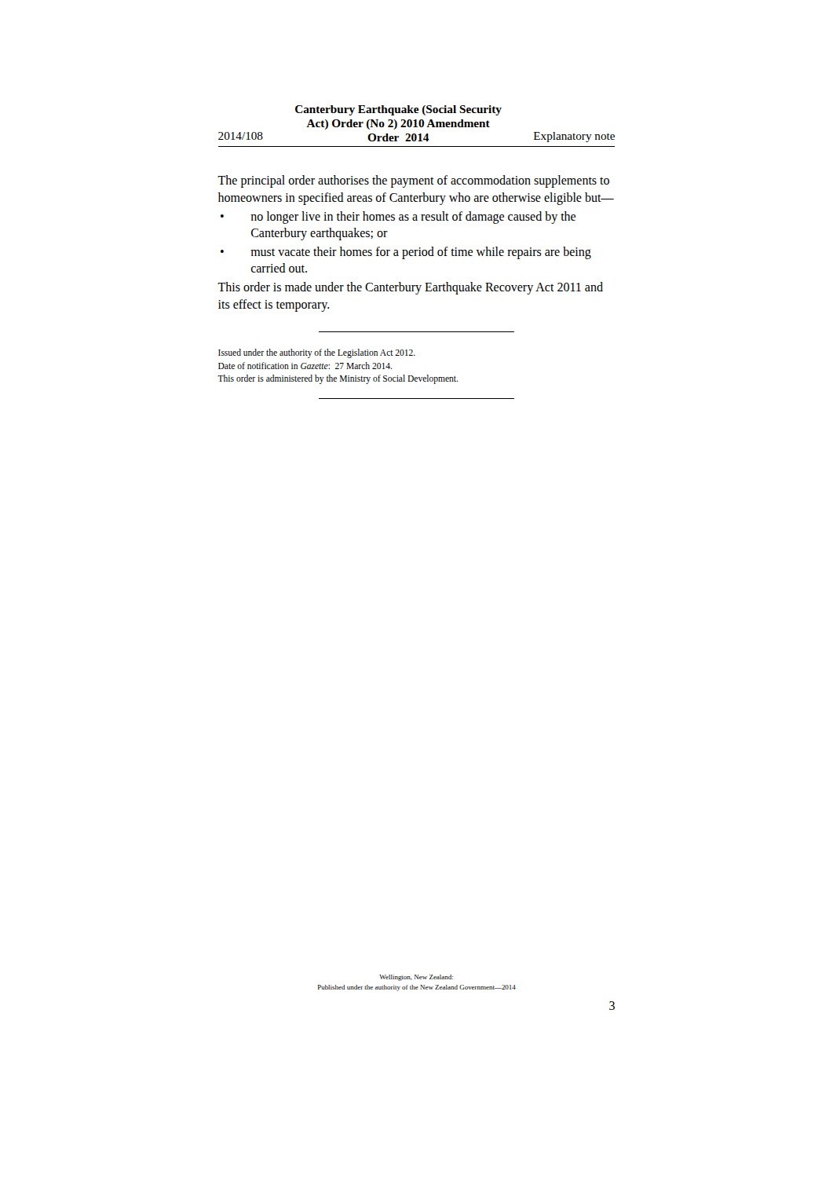2014/108
Canterbury Earthquake (Social Security
Act) Order (No 2) 2010 Amendment
Order 2014
Explanatory note
The principal order authorises the payment of accommodation supplements to homeowners in specified areas of Canterbury who are otherwise eligible but—
no longer live in their homes as a result of damage caused by the Canterbury earthquakes; or
must vacate their homes for a period of time while repairs are being carried out.
This order is made under the Canterbury Earthquake Recovery Act 2011 and its effect is temporary.
Issued under the authority of the Legislation Act 2012.
Date of notification in Gazette: 27 March 2014.
This order is administered by the Ministry of Social Development.
Wellington, New Zealand:
Published under the authority of the New Zealand Government—2014
3